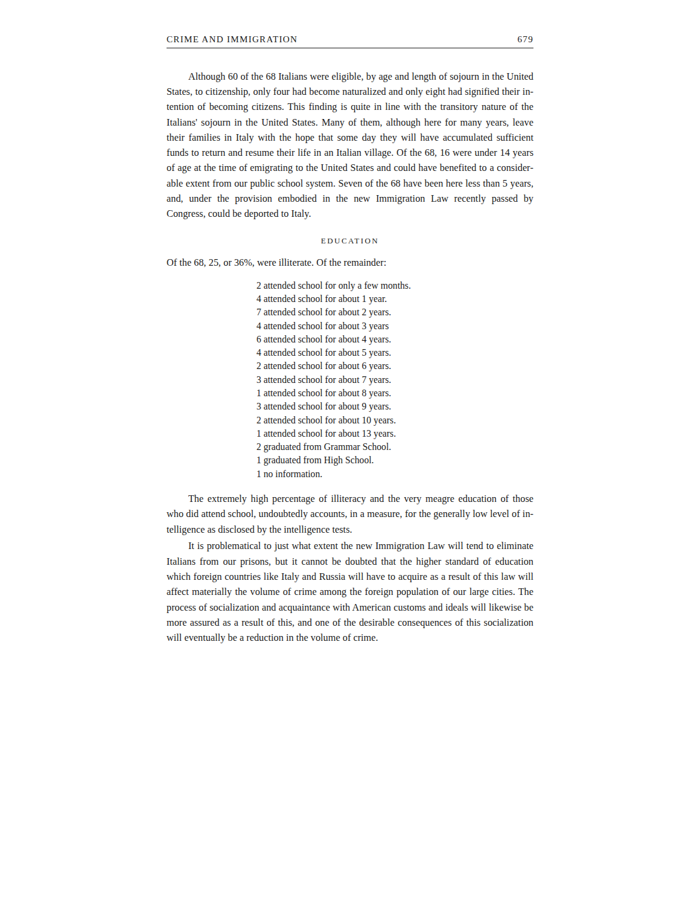Crime and Immigration 679
Although 60 of the 68 Italians were eligible, by age and length of sojourn in the United States, to citizenship, only four had become naturalized and only eight had signified their intention of becoming citizens. This finding is quite in line with the transitory nature of the Italians' sojourn in the United States. Many of them, although here for many years, leave their families in Italy with the hope that some day they will have accumulated sufficient funds to return and resume their life in an Italian village. Of the 68, 16 were under 14 years of age at the time of emigrating to the United States and could have benefited to a considerable extent from our public school system. Seven of the 68 have been here less than 5 years, and, under the provision embodied in the new Immigration Law recently passed by Congress, could be deported to Italy.
Education
Of the 68, 25, or 36%, were illiterate. Of the remainder:
2 attended school for only a few months.
4 attended school for about 1 year.
7 attended school for about 2 years.
4 attended school for about 3 years
6 attended school for about 4 years.
4 attended school for about 5 years.
2 attended school for about 6 years.
3 attended school for about 7 years.
1 attended school for about 8 years.
3 attended school for about 9 years.
2 attended school for about 10 years.
1 attended school for about 13 years.
2 graduated from Grammar School.
1 graduated from High School.
1 no information.
The extremely high percentage of illiteracy and the very meagre education of those who did attend school, undoubtedly accounts, in a measure, for the generally low level of intelligence as disclosed by the intelligence tests.
It is problematical to just what extent the new Immigration Law will tend to eliminate Italians from our prisons, but it cannot be doubted that the higher standard of education which foreign countries like Italy and Russia will have to acquire as a result of this law will affect materially the volume of crime among the foreign population of our large cities. The process of socialization and acquaintance with American customs and ideals will likewise be more assured as a result of this, and one of the desirable consequences of this socialization will eventually be a reduction in the volume of crime.